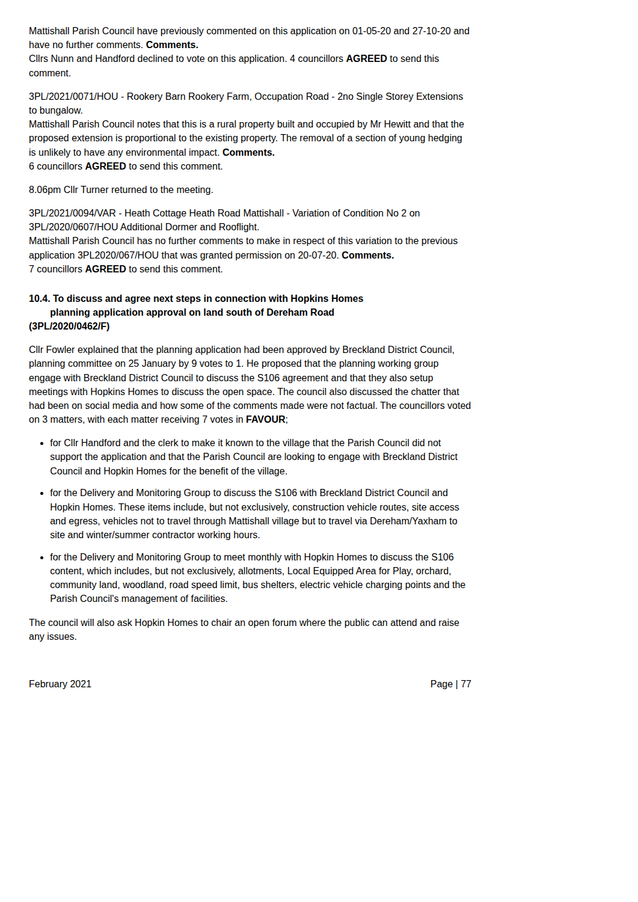Mattishall Parish Council have previously commented on this application on 01-05-20 and 27-10-20 and have no further comments. Comments.
Cllrs Nunn and Handford declined to vote on this application. 4 councillors AGREED to send this comment.
3PL/2021/0071/HOU - Rookery Barn Rookery Farm, Occupation Road - 2no Single Storey Extensions to bungalow.
Mattishall Parish Council notes that this is a rural property built and occupied by Mr Hewitt and that the proposed extension is proportional to the existing property. The removal of a section of young hedging is unlikely to have any environmental impact. Comments.
6 councillors AGREED to send this comment.
8.06pm Cllr Turner returned to the meeting.
3PL/2021/0094/VAR - Heath Cottage Heath Road Mattishall - Variation of Condition No 2 on 3PL/2020/0607/HOU Additional Dormer and Rooflight.
Mattishall Parish Council has no further comments to make in respect of this variation to the previous application 3PL2020/067/HOU that was granted permission on 20-07-20. Comments.
7 councillors AGREED to send this comment.
10.4. To discuss and agree next steps in connection with Hopkins Homes
planning application approval on land south of Dereham Road
(3PL/2020/0462/F)
Cllr Fowler explained that the planning application had been approved by Breckland District Council, planning committee on 25 January by 9 votes to 1. He proposed that the planning working group engage with Breckland District Council to discuss the S106 agreement and that they also setup meetings with Hopkins Homes to discuss the open space. The council also discussed the chatter that had been on social media and how some of the comments made were not factual. The councillors voted on 3 matters, with each matter receiving 7 votes in FAVOUR;
for Cllr Handford and the clerk to make it known to the village that the Parish Council did not support the application and that the Parish Council are looking to engage with Breckland District Council and Hopkin Homes for the benefit of the village.
for the Delivery and Monitoring Group to discuss the S106 with Breckland District Council and Hopkin Homes. These items include, but not exclusively, construction vehicle routes, site access and egress, vehicles not to travel through Mattishall village but to travel via Dereham/Yaxham to site and winter/summer contractor working hours.
for the Delivery and Monitoring Group to meet monthly with Hopkin Homes to discuss the S106 content, which includes, but not exclusively, allotments, Local Equipped Area for Play, orchard, community land, woodland, road speed limit, bus shelters, electric vehicle charging points and the Parish Council's management of facilities.
The council will also ask Hopkin Homes to chair an open forum where the public can attend and raise any issues.
February 2021 Page | 77